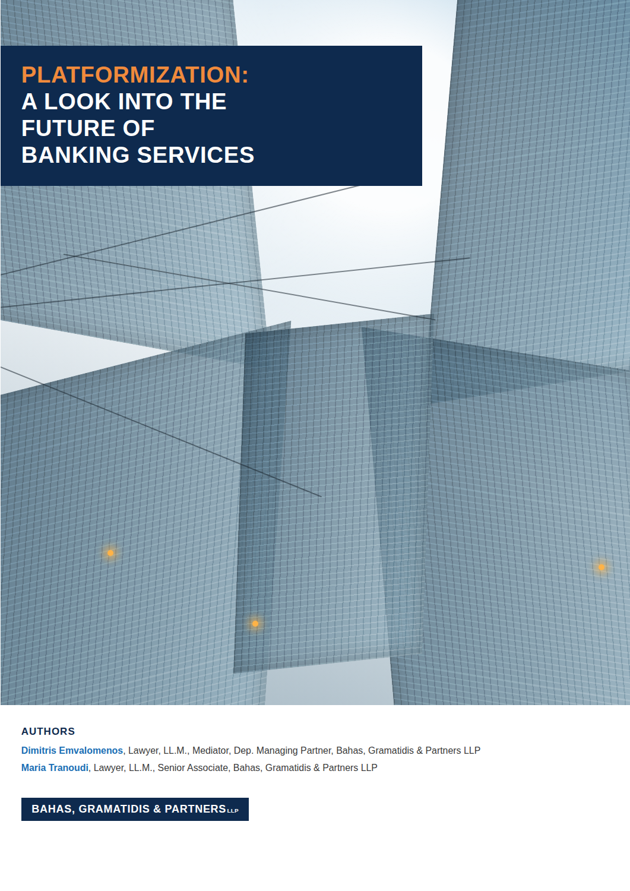Platformization: A look into the
future of
banking services
Authors
Dimitris Emvalomenos, Lawyer, LL.M., Mediator, Dep. Managing Partner, Bahas, Gramatidis & Partners LLP
Maria Tranoudi, Lawyer, LL.M., Senior Associate, Bahas, Gramatidis & Partners LLP
Bahas, Gramatidis & PartnersLLP